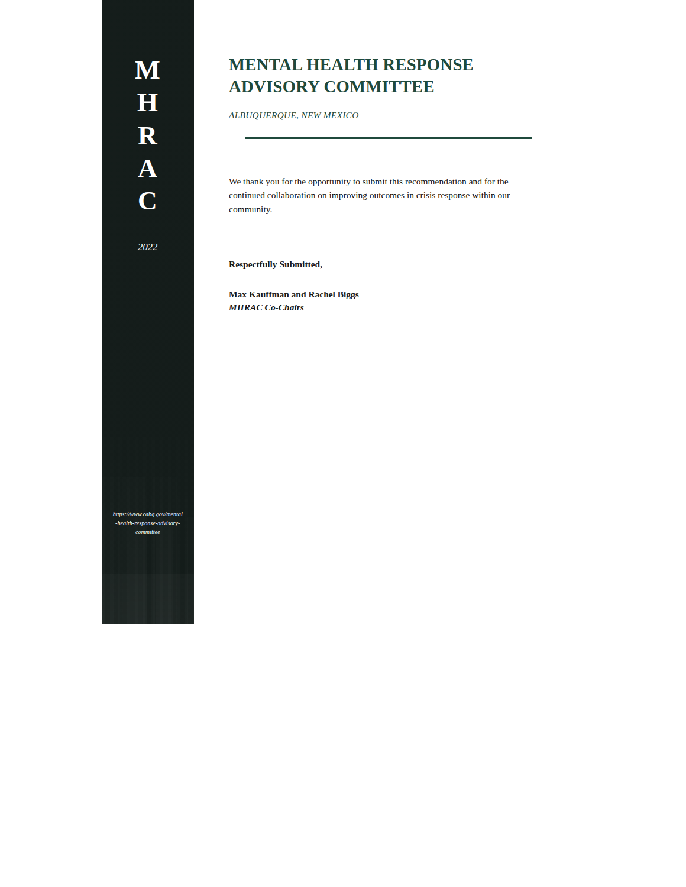M H R A C
2022
https://www.cabq.gov/mental-health-response-advisory-committee
MENTAL HEALTH RESPONSE ADVISORY COMMITTEE
ALBUQUERQUE, NEW MEXICO
We thank you for the opportunity to submit this recommendation and for the continued collaboration on improving outcomes in crisis response within our community.
Respectfully Submitted,
Max Kauffman and Rachel Biggs
MHRAC Co-Chairs